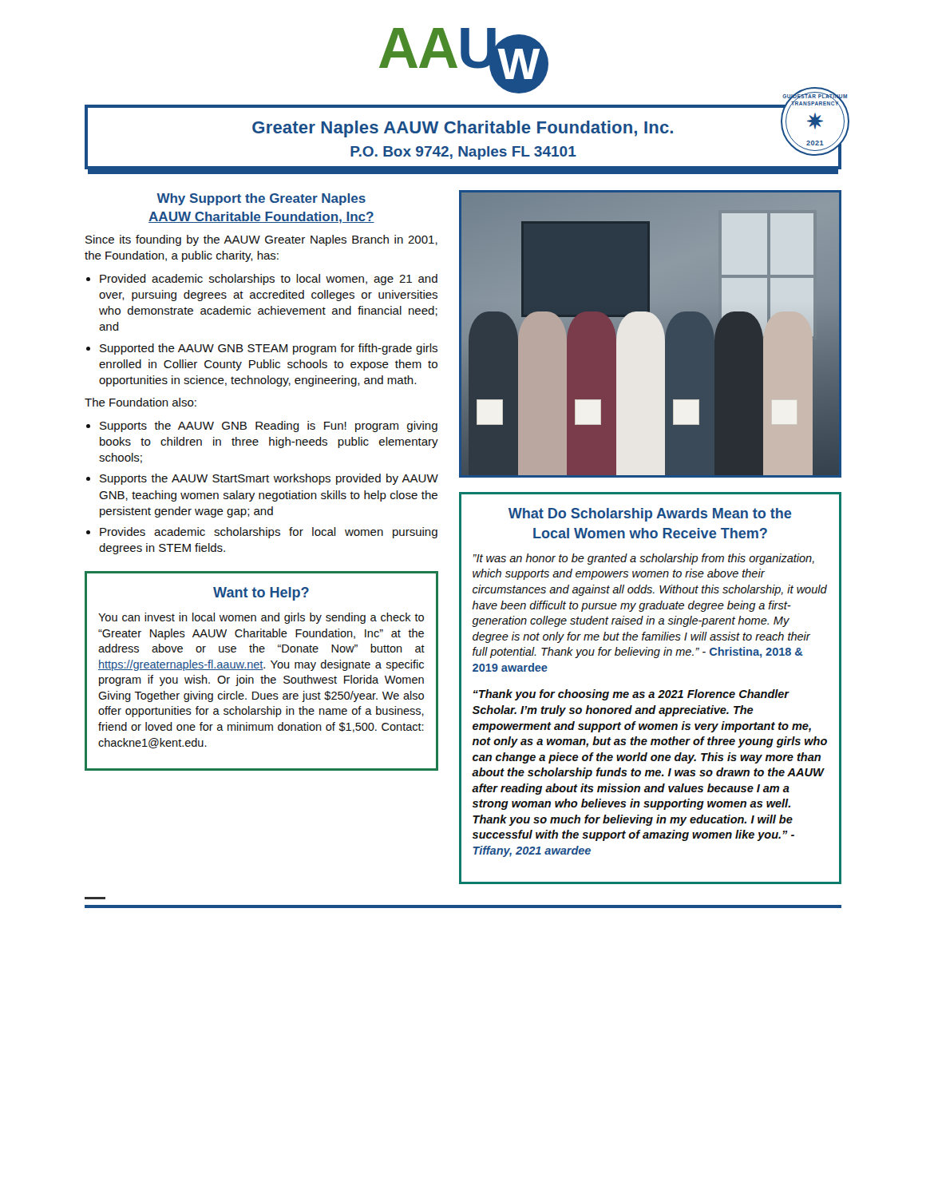AAU W
GUIDESTAR PLATINUM TRANSPARENCY
✷
2021
Greater Naples AAUW Charitable Foundation, Inc.
P.O. Box 9742, Naples FL 34101
Why Support the Greater Naples
AAUW Charitable Foundation, Inc?
Since its founding by the AAUW Greater Naples Branch in 2001, the Foundation, a public charity, has:
Provided academic scholarships to local women, age 21 and over, pursuing degrees at accredited colleges or universities who demonstrate academic achievement and financial need; and
Supported the AAUW GNB STEAM program for fifth-grade girls enrolled in Collier County Public schools to expose them to opportunities in science, technology, engineering, and math.
The Foundation also:
Supports the AAUW GNB Reading is Fun! program giving books to children in three high-needs public elementary schools;
Supports the AAUW StartSmart workshops provided by AAUW GNB, teaching women salary negotiation skills to help close the persistent gender wage gap; and
Provides academic scholarships for local women pursuing degrees in STEM fields.
Want to Help?
You can invest in local women and girls by sending a check to “Greater Naples AAUW Charitable Foundation, Inc” at the address above or use the “Donate Now” button at https://greaternaples-fl.aauw.net. You may designate a specific program if you wish. Or join the Southwest Florida Women Giving Together giving circle. Dues are just $250/year. We also offer opportunities for a scholarship in the name of a business, friend or loved one for a minimum donation of $1,500. Contact: chackne1@kent.edu.
What Do Scholarship Awards Mean to the
Local Women who Receive Them?
”It was an honor to be granted a scholarship from this organization, which supports and empowers women to rise above their circumstances and against all odds. Without this scholarship, it would have been difficult to pursue my graduate degree being a first-generation college student raised in a single-parent home. My degree is not only for me but the families I will assist to reach their full potential. Thank you for believing in me.” - Christina, 2018 & 2019 awardee
“Thank you for choosing me as a 2021 Florence Chandler Scholar. I’m truly so honored and appreciative. The empowerment and support of women is very important to me, not only as a woman, but as the mother of three young girls who can change a piece of the world one day. This is way more than about the scholarship funds to me. I was so drawn to the AAUW after reading about its mission and values because I am a strong woman who believes in supporting women as well. Thank you so much for believing in my education. I will be successful with the support of amazing women like you.” - Tiffany, 2021 awardee